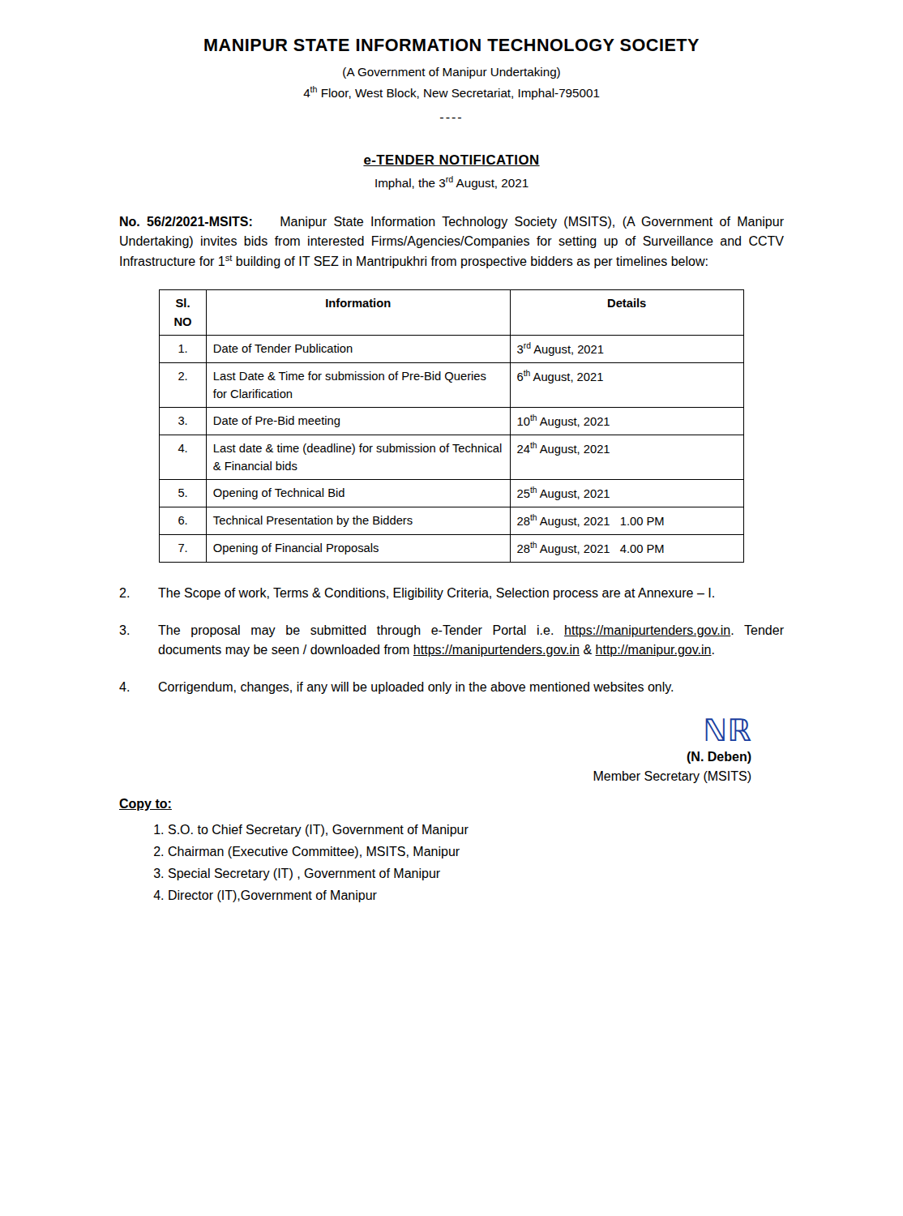MANIPUR STATE INFORMATION TECHNOLOGY SOCIETY
(A Government of Manipur Undertaking)
4th Floor, West Block, New Secretariat, Imphal-795001
----
e-TENDER NOTIFICATION
Imphal, the 3rd August, 2021
No. 56/2/2021-MSITS: Manipur State Information Technology Society (MSITS), (A Government of Manipur Undertaking) invites bids from interested Firms/Agencies/Companies for setting up of Surveillance and CCTV Infrastructure for 1st building of IT SEZ in Mantripukhri from prospective bidders as per timelines below:
| Sl. NO | Information | Details |
| --- | --- | --- |
| 1. | Date of Tender Publication | 3 rd August, 2021 |
| 2. | Last Date & Time for submission of Pre-Bid Queries for Clarification | 6 th August, 2021 |
| 3. | Date of Pre-Bid meeting | 10 th August, 2021 |
| 4. | Last date & time (deadline) for submission of Technical & Financial bids | 24 th August, 2021 |
| 5. | Opening of Technical Bid | 25 th August, 2021 |
| 6. | Technical Presentation by the Bidders | 28 th August, 2021 1.00 PM |
| 7. | Opening of Financial Proposals | 28 th August, 2021 4.00 PM |
The Scope of work, Terms & Conditions, Eligibility Criteria, Selection process are at Annexure – I.
The proposal may be submitted through e-Tender Portal i.e. https://manipurtenders.gov.in. Tender documents may be seen / downloaded from https://manipurtenders.gov.in & http://manipur.gov.in.
Corrigendum, changes, if any will be uploaded only in the above mentioned websites only.
ℕℝ
(N. Deben)
Member Secretary (MSITS)
Copy to:
S.O. to Chief Secretary (IT), Government of Manipur
Chairman (Executive Committee), MSITS, Manipur
Special Secretary (IT) , Government of Manipur
Director (IT),Government of Manipur